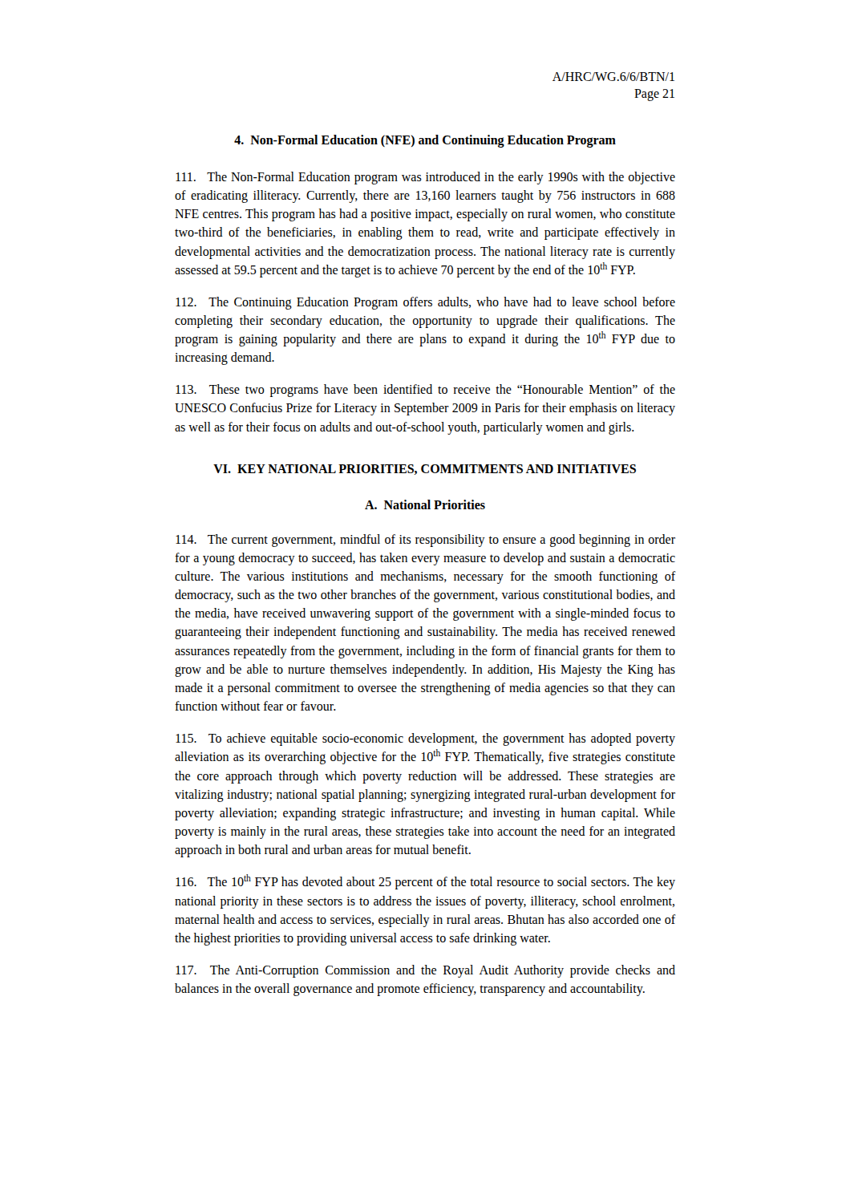A/HRC/WG.6/6/BTN/1
Page 21
4. Non-Formal Education (NFE) and Continuing Education Program
111. The Non-Formal Education program was introduced in the early 1990s with the objective of eradicating illiteracy. Currently, there are 13,160 learners taught by 756 instructors in 688 NFE centres. This program has had a positive impact, especially on rural women, who constitute two-third of the beneficiaries, in enabling them to read, write and participate effectively in developmental activities and the democratization process. The national literacy rate is currently assessed at 59.5 percent and the target is to achieve 70 percent by the end of the 10th FYP.
112. The Continuing Education Program offers adults, who have had to leave school before completing their secondary education, the opportunity to upgrade their qualifications. The program is gaining popularity and there are plans to expand it during the 10th FYP due to increasing demand.
113. These two programs have been identified to receive the “Honourable Mention” of the UNESCO Confucius Prize for Literacy in September 2009 in Paris for their emphasis on literacy as well as for their focus on adults and out-of-school youth, particularly women and girls.
VI. KEY NATIONAL PRIORITIES, COMMITMENTS AND INITIATIVES
A. National Priorities
114. The current government, mindful of its responsibility to ensure a good beginning in order for a young democracy to succeed, has taken every measure to develop and sustain a democratic culture. The various institutions and mechanisms, necessary for the smooth functioning of democracy, such as the two other branches of the government, various constitutional bodies, and the media, have received unwavering support of the government with a single-minded focus to guaranteeing their independent functioning and sustainability. The media has received renewed assurances repeatedly from the government, including in the form of financial grants for them to grow and be able to nurture themselves independently. In addition, His Majesty the King has made it a personal commitment to oversee the strengthening of media agencies so that they can function without fear or favour.
115. To achieve equitable socio-economic development, the government has adopted poverty alleviation as its overarching objective for the 10th FYP. Thematically, five strategies constitute the core approach through which poverty reduction will be addressed. These strategies are vitalizing industry; national spatial planning; synergizing integrated rural-urban development for poverty alleviation; expanding strategic infrastructure; and investing in human capital. While poverty is mainly in the rural areas, these strategies take into account the need for an integrated approach in both rural and urban areas for mutual benefit.
116. The 10th FYP has devoted about 25 percent of the total resource to social sectors. The key national priority in these sectors is to address the issues of poverty, illiteracy, school enrolment, maternal health and access to services, especially in rural areas. Bhutan has also accorded one of the highest priorities to providing universal access to safe drinking water.
117. The Anti-Corruption Commission and the Royal Audit Authority provide checks and balances in the overall governance and promote efficiency, transparency and accountability.